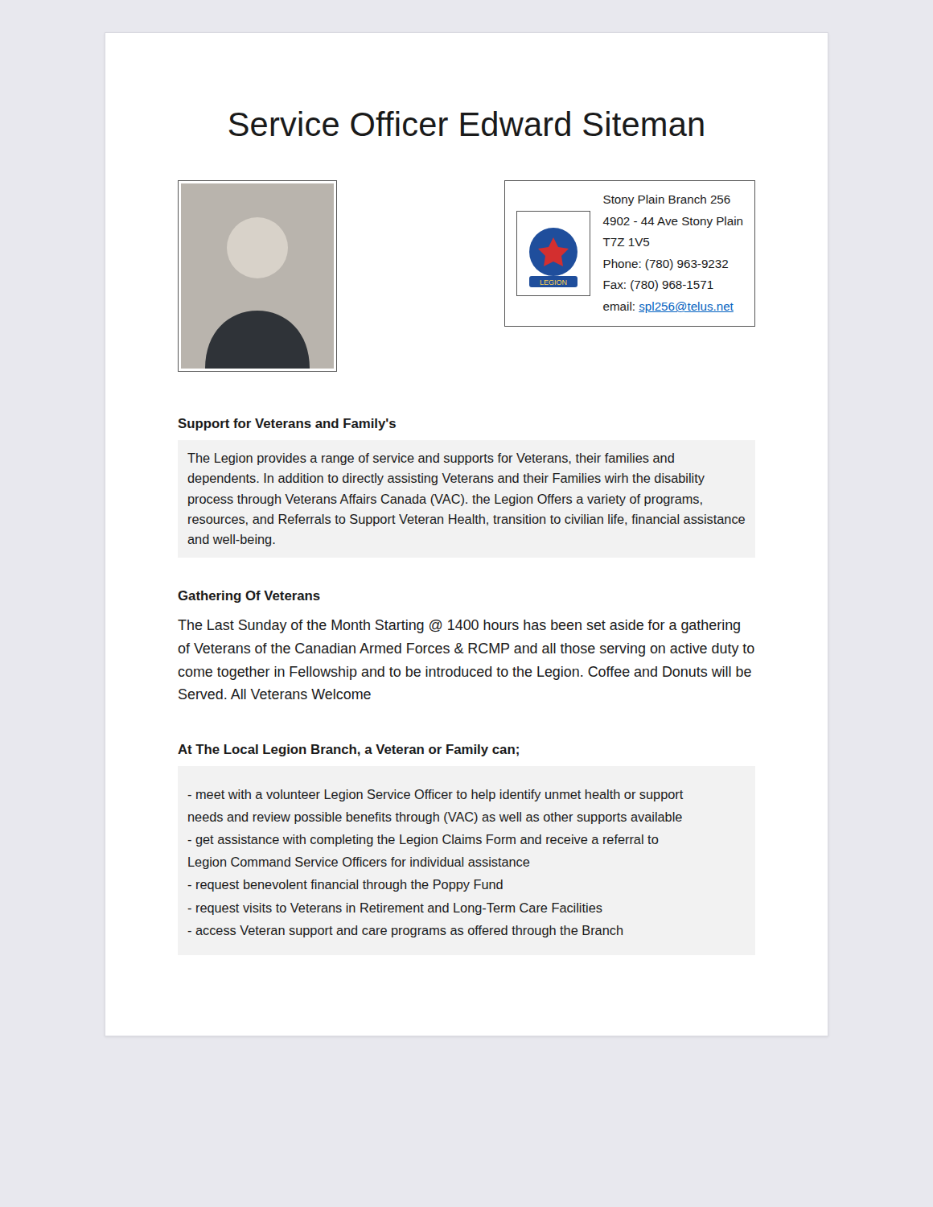Service Officer Edward Siteman
Stony Plain Branch 256
4902 - 44 Ave Stony Plain
T7Z 1V5
Phone: (780) 963-9232
Fax: (780) 968-1571
email: spl256@telus.net
Support for Veterans and Family's
The Legion provides a range of service and supports for Veterans, their families and dependents. In addition to directly assisting Veterans and their Families wirh the disability process through Veterans Affairs Canada (VAC). the Legion Offers a variety of programs, resources, and Referrals to Support Veteran Health, transition to civilian life, financial assistance and well-being.
Gathering Of Veterans
The Last Sunday of the Month Starting @ 1400 hours has been set aside for a gathering of Veterans of the Canadian Armed Forces & RCMP and all those serving on active duty to come together in Fellowship and to be introduced to the Legion. Coffee and Donuts will be Served. All Veterans Welcome
At The Local Legion Branch, a Veteran or Family can;
- meet with a volunteer Legion Service Officer to help identify unmet health or support
needs and review possible benefits through (VAC) as well as other supports available
- get assistance with completing the Legion Claims Form and receive a referral to
Legion Command Service Officers for individual assistance
- request benevolent financial through the Poppy Fund
- request visits to Veterans in Retirement and Long-Term Care Facilities
- access Veteran support and care programs as offered through the Branch